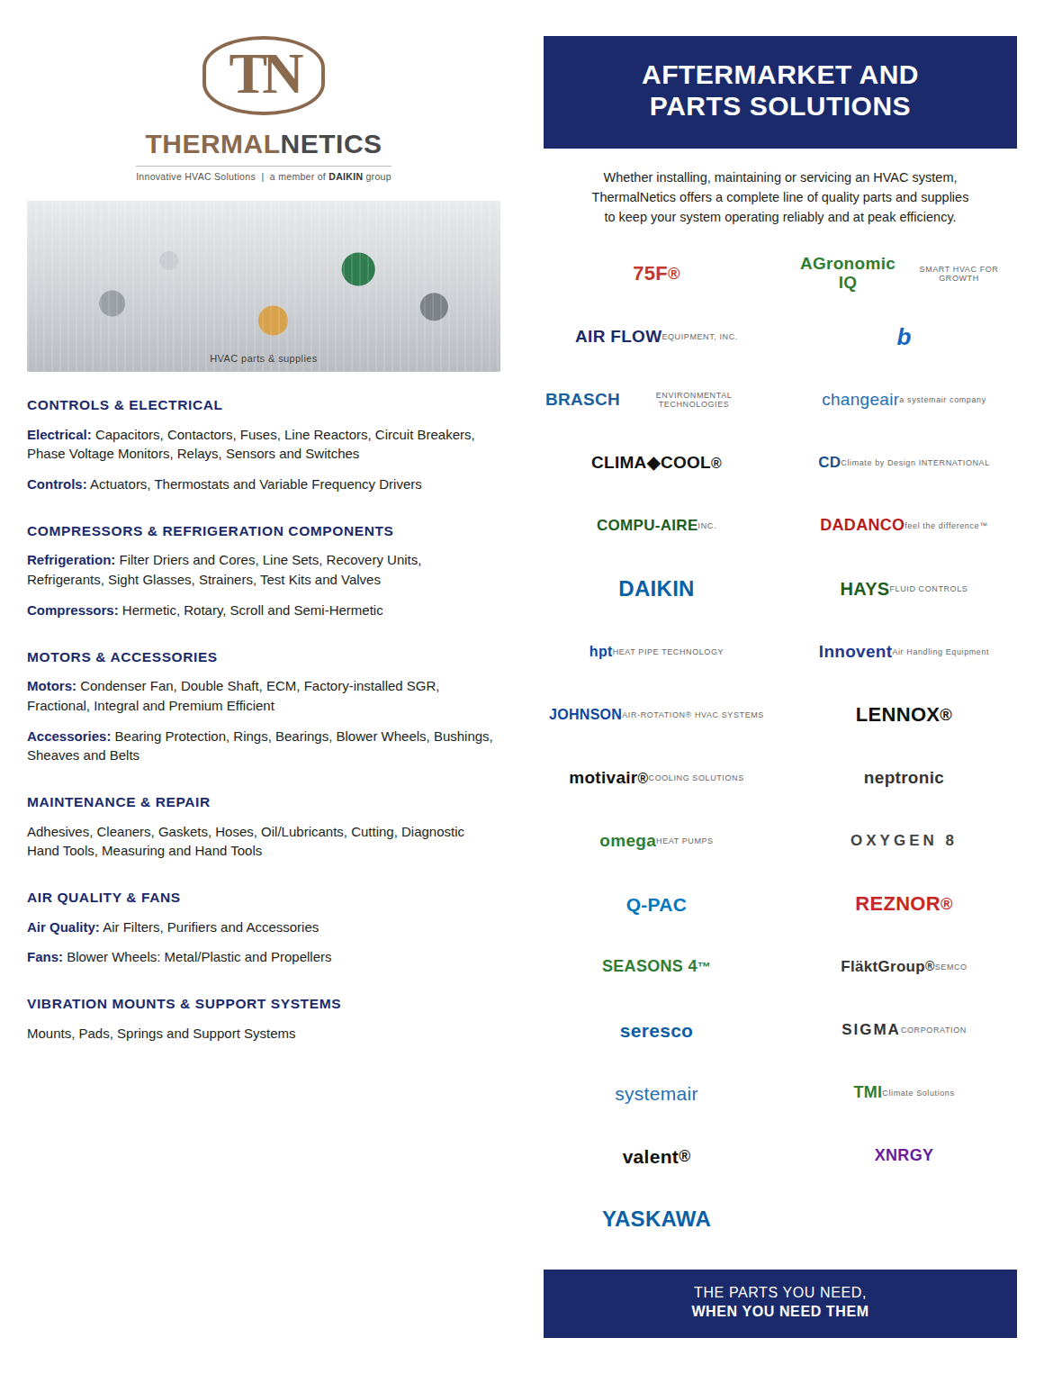TN
THERMAL NETICS
Innovative HVAC Solutions | a member of DAIKIN group
HVAC parts & supplies
Controls & Electrical
Electrical: Capacitors, Contactors, Fuses, Line Reactors, Circuit Breakers, Phase Voltage Monitors, Relays, Sensors and Switches
Controls: Actuators, Thermostats and Variable Frequency Drivers
Compressors & Refrigeration Components
Refrigeration: Filter Driers and Cores, Line Sets, Recovery Units, Refrigerants, Sight Glasses, Strainers, Test Kits and Valves
Compressors: Hermetic, Rotary, Scroll and Semi-Hermetic
Motors & Accessories
Motors: Condenser Fan, Double Shaft, ECM, Factory-installed SGR, Fractional, Integral and Premium Efficient
Accessories: Bearing Protection, Rings, Bearings, Blower Wheels, Bushings, Sheaves and Belts
Maintenance & Repair
Adhesives, Cleaners, Gaskets, Hoses, Oil/Lubricants, Cutting, Diagnostic Hand Tools, Measuring and Hand Tools
Air Quality & Fans
Air Quality: Air Filters, Purifiers and Accessories
Fans: Blower Wheels: Metal/Plastic and Propellers
Vibration Mounts & Support Systems
Mounts, Pads, Springs and Support Systems
Aftermarket and
Parts Solutions
Whether installing, maintaining or servicing an HVAC system, ThermalNetics offers a complete line of quality parts and supplies to keep your system operating reliably and at peak efficiency.
75F®
AGronomic IQSMART HVAC FOR GROWTH
AIR FLOWEQUIPMENT, INC.
b
BRASCHENVIRONMENTAL TECHNOLOGIES
changeaira systemair company
CLIMA◆COOL®
CDClimate by Design INTERNATIONAL
COMPU-AIRE INC.
DADANCOfeel the difference™
DAIKIN
HAYSFLUID CONTROLS
hpt HEAT PIPE TECHNOLOGY
InnoventAir Handling Equipment
JOHNSONAIR-ROTATION® HVAC SYSTEMS
LENNOX®
motivair®COOLING SOLUTIONS
neptronic
omegaHEAT PUMPS
OXYGEN 8
Q-PAC
REZNOR®
SEASONS 4™
FläktGroup®SEMCO
seresco
SIGMACORPORATION
systemair
TMIClimate Solutions
valent®
XNRGY
YASKAWA
The parts you need,
when you need them